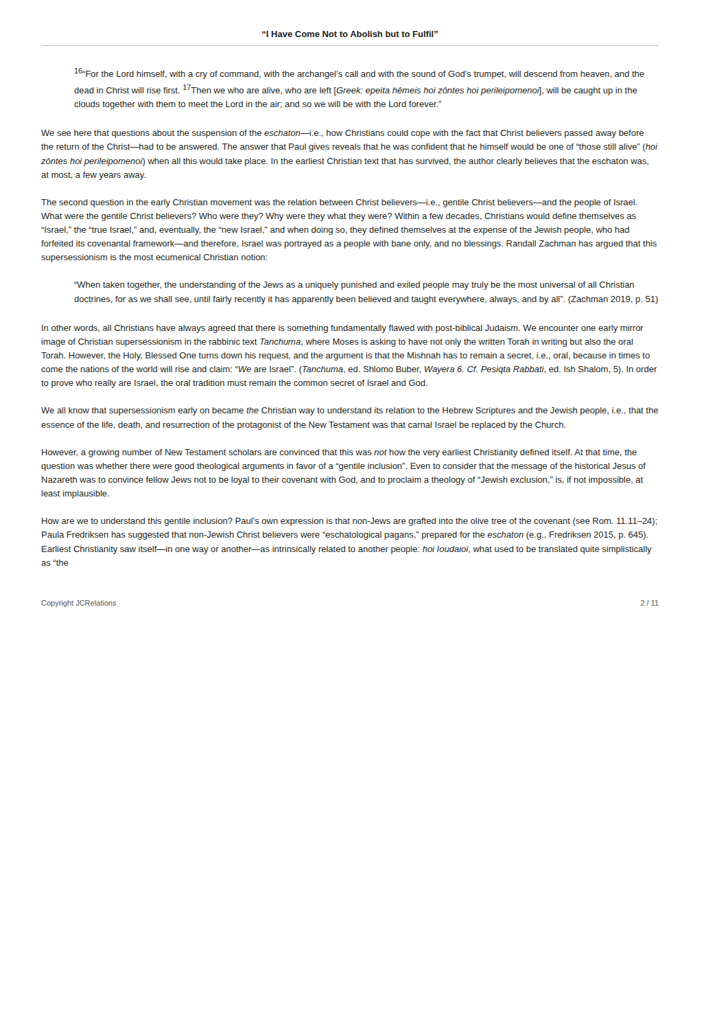“I Have Come Not to Abolish but to Fulfil”
16“For the Lord himself, with a cry of command, with the archangel’s call and with the sound of God’s trumpet, will descend from heaven, and the dead in Christ will rise first. 17Then we who are alive, who are left [Greek: epeita hêmeis hoi zôntes hoi perileipomenoi], will be caught up in the clouds together with them to meet the Lord in the air; and so we will be with the Lord forever.”
We see here that questions about the suspension of the eschaton—i.e., how Christians could cope with the fact that Christ believers passed away before the return of the Christ—had to be answered. The answer that Paul gives reveals that he was confident that he himself would be one of “those still alive” (hoi zôntes hoi perileipomenoi) when all this would take place. In the earliest Christian text that has survived, the author clearly believes that the eschaton was, at most, a few years away.
The second question in the early Christian movement was the relation between Christ believers—i.e., gentile Christ believers—and the people of Israel. What were the gentile Christ believers? Who were they? Why were they what they were? Within a few decades, Christians would define themselves as “Israel,” the “true Israel,” and, eventually, the “new Israel,” and when doing so, they defined themselves at the expense of the Jewish people, who had forfeited its covenantal framework—and therefore, Israel was portrayed as a people with bane only, and no blessings. Randall Zachman has argued that this supersessionism is the most ecumenical Christian notion:
“When taken together, the understanding of the Jews as a uniquely punished and exiled people may truly be the most universal of all Christian doctrines, for as we shall see, until fairly recently it has apparently been believed and taught everywhere, always, and by all”. (Zachman 2019, p. 51)
In other words, all Christians have always agreed that there is something fundamentally flawed with post-biblical Judaism. We encounter one early mirror image of Christian supersessionism in the rabbinic text Tanchuma, where Moses is asking to have not only the written Torah in writing but also the oral Torah. However, the Holy, Blessed One turns down his request, and the argument is that the Mishnah has to remain a secret, i.e., oral, because in times to come the nations of the world will rise and claim: “We are Israel”. (Tanchuma, ed. Shlomo Buber, Wayera 6. Cf. Pesiqta Rabbati, ed. Ish Shalom, 5). In order to prove who really are Israel, the oral tradition must remain the common secret of Israel and God.
We all know that supersessionism early on became the Christian way to understand its relation to the Hebrew Scriptures and the Jewish people, i.e., that the essence of the life, death, and resurrection of the protagonist of the New Testament was that carnal Israel be replaced by the Church.
However, a growing number of New Testament scholars are convinced that this was not how the very earliest Christianity defined itself. At that time, the question was whether there were good theological arguments in favor of a “gentile inclusion”. Even to consider that the message of the historical Jesus of Nazareth was to convince fellow Jews not to be loyal to their covenant with God, and to proclaim a theology of “Jewish exclusion,” is, if not impossible, at least implausible.
How are we to understand this gentile inclusion? Paul’s own expression is that non-Jews are grafted into the olive tree of the covenant (see Rom. 11.11–24); Paula Fredriksen has suggested that non-Jewish Christ believers were “eschatological pagans,” prepared for the eschaton (e.g., Fredriksen 2015, p. 645). Earliest Christianity saw itself—in one way or another—as intrinsically related to another people: hoi Ioudaioi, what used to be translated quite simplistically as “the
Copyright JCRelations 2 / 11